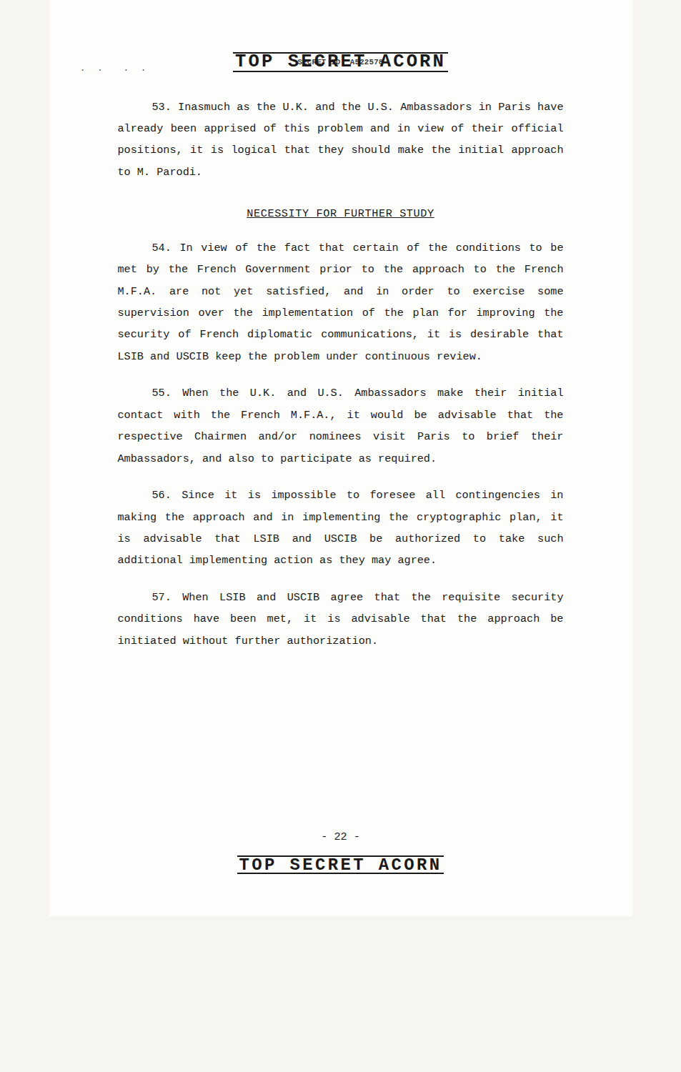· · · ·
TOP SECRET ACORN SECRET ID: A522578
53. Inasmuch as the U.K. and the U.S. Ambassadors in Paris have already been apprised of this problem and in view of their official positions, it is logical that they should make the initial approach to M. Parodi.
NECESSITY FOR FURTHER STUDY
54. In view of the fact that certain of the conditions to be met by the French Government prior to the approach to the French M.F.A. are not yet satisfied, and in order to exercise some supervision over the implementation of the plan for improving the security of French diplomatic communications, it is desirable that LSIB and USCIB keep the problem under continuous review.
55. When the U.K. and U.S. Ambassadors make their initial contact with the French M.F.A., it would be advisable that the respective Chairmen and/or nominees visit Paris to brief their Ambassadors, and also to participate as required.
56. Since it is impossible to foresee all contingencies in making the approach and in implementing the cryptographic plan, it is advisable that LSIB and USCIB be authorized to take such additional implementing action as they may agree.
57. When LSIB and USCIB agree that the requisite security conditions have been met, it is advisable that the approach be initiated without further authorization.
- 22 -
TOP SECRET ACORN